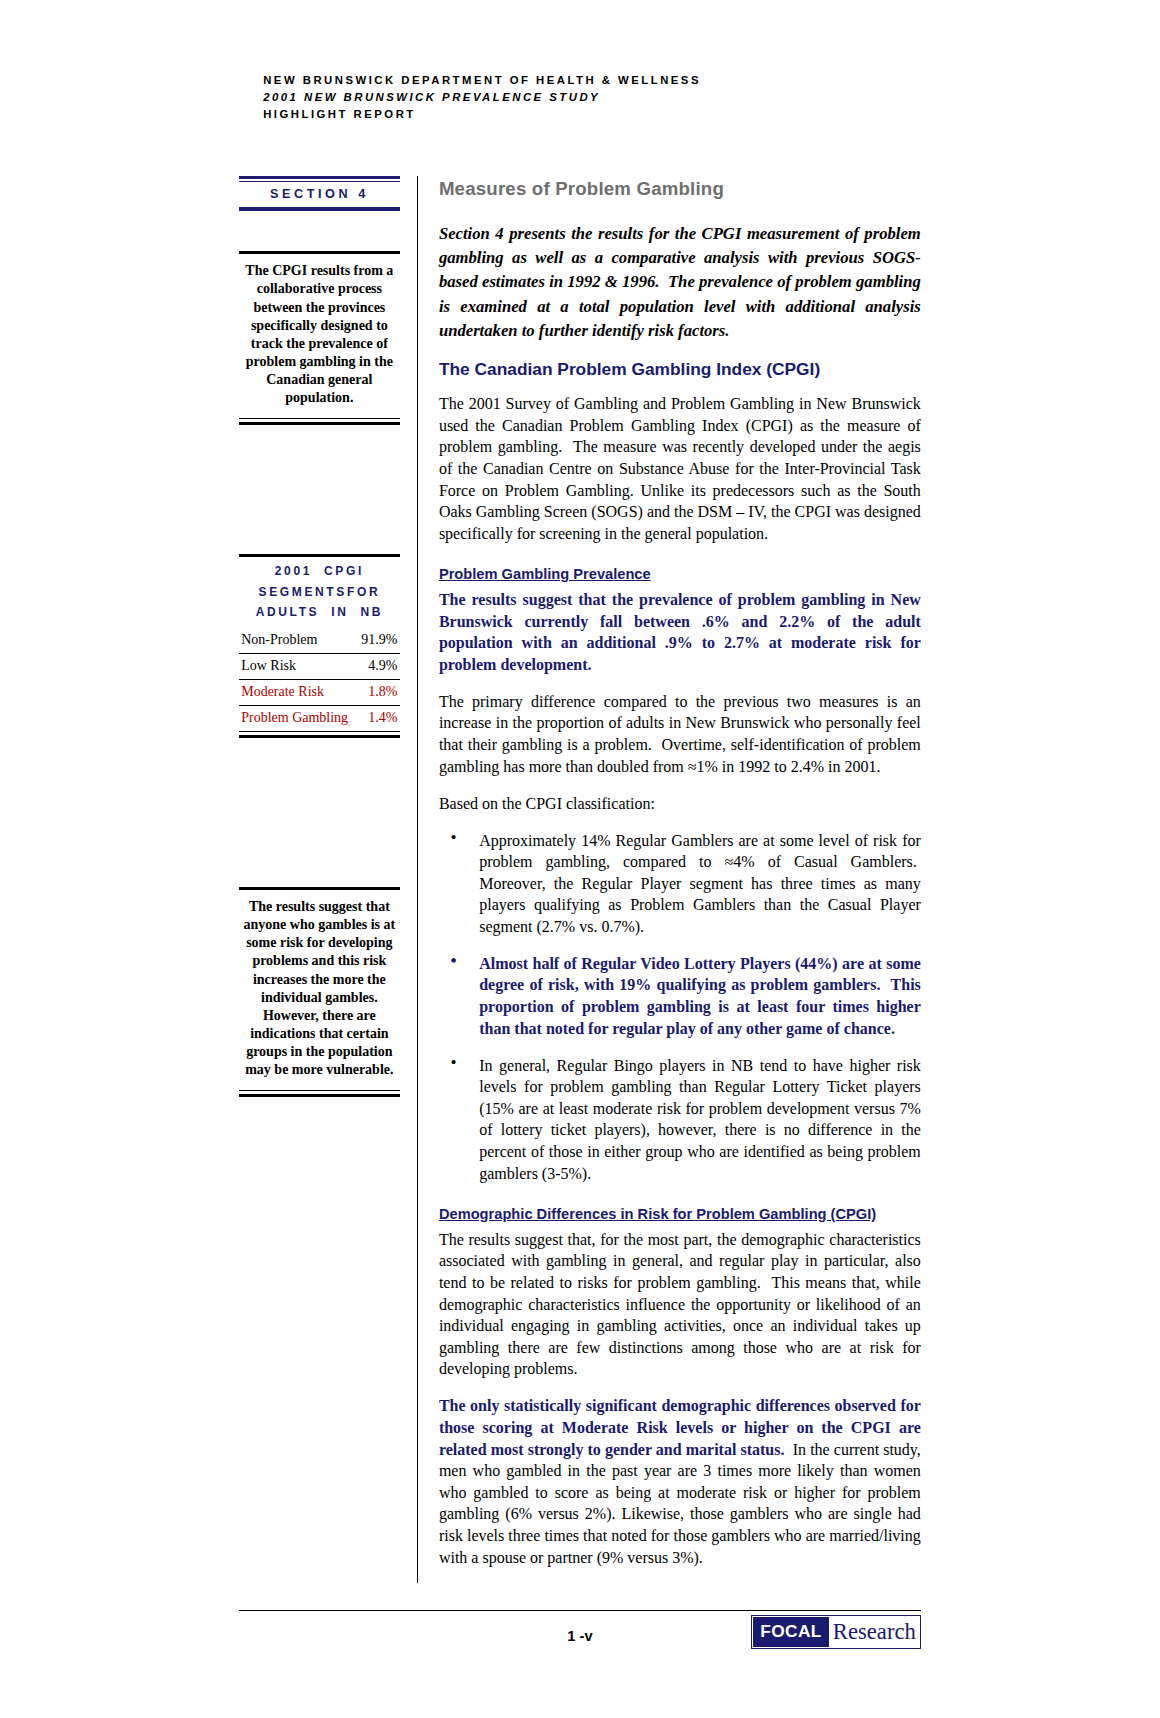NEW BRUNSWICK DEPARTMENT OF HEALTH & WELLNESS
2001 NEW BRUNSWICK PREVALENCE STUDY
HIGHLIGHT REPORT
SECTION 4
The CPGI results from a collaborative process between the provinces specifically designed to track the prevalence of problem gambling in the Canadian general population.
2001 CPGI
SEGMENTSFOR
ADULTS IN NB
| Non-Problem | 91.9% |
| Low Risk | 4.9% |
| Moderate Risk | 1.8% |
| Problem Gambling | 1.4% |
The results suggest that anyone who gambles is at some risk for developing problems and this risk increases the more the individual gambles. However, there are indications that certain groups in the population may be more vulnerable.
Measures of Problem Gambling
Section 4 presents the results for the CPGI measurement of problem gambling as well as a comparative analysis with previous SOGS-based estimates in 1992 & 1996. The prevalence of problem gambling is examined at a total population level with additional analysis undertaken to further identify risk factors.
The Canadian Problem Gambling Index (CPGI)
The 2001 Survey of Gambling and Problem Gambling in New Brunswick used the Canadian Problem Gambling Index (CPGI) as the measure of problem gambling. The measure was recently developed under the aegis of the Canadian Centre on Substance Abuse for the Inter-Provincial Task Force on Problem Gambling. Unlike its predecessors such as the South Oaks Gambling Screen (SOGS) and the DSM – IV, the CPGI was designed specifically for screening in the general population.
Problem Gambling Prevalence
The results suggest that the prevalence of problem gambling in New Brunswick currently fall between .6% and 2.2% of the adult population with an additional .9% to 2.7% at moderate risk for problem development.
The primary difference compared to the previous two measures is an increase in the proportion of adults in New Brunswick who personally feel that their gambling is a problem. Overtime, self-identification of problem gambling has more than doubled from ≈1% in 1992 to 2.4% in 2001.
Based on the CPGI classification:
Approximately 14% Regular Gamblers are at some level of risk for problem gambling, compared to ≈4% of Casual Gamblers. Moreover, the Regular Player segment has three times as many players qualifying as Problem Gamblers than the Casual Player segment (2.7% vs. 0.7%).
Almost half of Regular Video Lottery Players (44%) are at some degree of risk, with 19% qualifying as problem gamblers. This proportion of problem gambling is at least four times higher than that noted for regular play of any other game of chance.
In general, Regular Bingo players in NB tend to have higher risk levels for problem gambling than Regular Lottery Ticket players (15% are at least moderate risk for problem development versus 7% of lottery ticket players), however, there is no difference in the percent of those in either group who are identified as being problem gamblers (3-5%).
Demographic Differences in Risk for Problem Gambling (CPGI)
The results suggest that, for the most part, the demographic characteristics associated with gambling in general, and regular play in particular, also tend to be related to risks for problem gambling. This means that, while demographic characteristics influence the opportunity or likelihood of an individual engaging in gambling activities, once an individual takes up gambling there are few distinctions among those who are at risk for developing problems.
The only statistically significant demographic differences observed for those scoring at Moderate Risk levels or higher on the CPGI are related most strongly to gender and marital status. In the current study, men who gambled in the past year are 3 times more likely than women who gambled to score as being at moderate risk or higher for problem gambling (6% versus 2%). Likewise, those gamblers who are single had risk levels three times that noted for those gamblers who are married/living with a spouse or partner (9% versus 3%).
1 -v
FOCAL Research